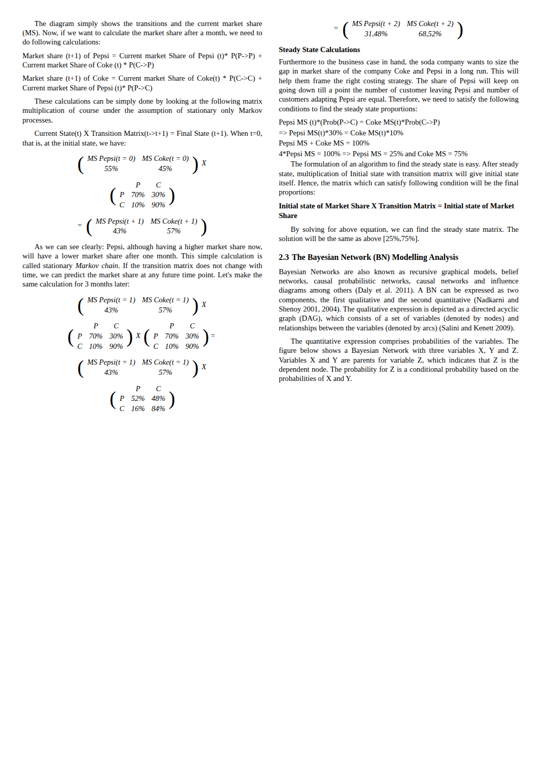The diagram simply shows the transitions and the current market share (MS). Now, if we want to calculate the market share after a month, we need to do following calculations:
Market share (t+1) of Pepsi = Current market Share of Pepsi (t)* P(P->P) + Current market Share of Coke (t) * P(C->P)
Market share (t+1) of Coke = Current market Share of Coke(t) * P(C->C) + Current market Share of Pepsi (t)* P(P->C)
These calculations can be simply done by looking at the following matrix multiplication of course under the assumption of stationary only Markov processes.
Current State(t) X Transition Matrix(t->t+1) = Final State (t+1). When t=0, that is, at the initial state, we have:
(
| MS Pepsi ( t = 0) | MS Coke ( t = 0) |
| 55% | 45% |
) X
(
| | P | C |
| P | 70% | 30% |
| C | 10% | 90% |
)
= (
| MS Pepsi ( t + 1) | MS Coke ( t + 1) |
| 43% | 57% |
)
As we can see clearly: Pepsi, although having a higher market share now, will have a lower market share after one month. This simple calculation is called stationary Markov chain. If the transition matrix does not change with time, we can predict the market share at any future time point. Let's make the same calculation for 3 months later:
(
| MS Pepsi ( t = 1) | MS Coke ( t = 1) |
| 43% | 57% |
) X
(
| | P | C |
| P | 70% | 30% |
| C | 10% | 90% |
) X (
| | P | C |
| P | 70% | 30% |
| C | 10% | 90% |
) =
(
| MS Pepsi ( t = 1) | MS Coke ( t = 1) |
| 43% | 57% |
) X
(
| | P | C |
| P | 52% | 48% |
| C | 16% | 84% |
)
= (
| MS Pepsi ( t + 2) | MS Coke ( t + 2) |
| 31,48% | 68,52% |
)
Steady State Calculations
Furthermore to the business case in hand, the soda company wants to size the gap in market share of the company Coke and Pepsi in a long run. This will help them frame the right costing strategy. The share of Pepsi will keep on going down till a point the number of customer leaving Pepsi and number of customers adapting Pepsi are equal. Therefore, we need to satisfy the following conditions to find the steady state proportions:
Pepsi MS (t)*(Prob(P->C) = Coke MS(t)*Prob(C->P)
=> Pepsi MS(t)*30% = Coke MS(t)*10%
Pepsi MS + Coke MS = 100%
4*Pepsi MS = 100% => Pepsi MS = 25% and Coke MS = 75%
The formulation of an algorithm to find the steady state is easy. After steady state, multiplication of Initial state with transition matrix will give initial state itself. Hence, the matrix which can satisfy following condition will be the final proportions:
Initial state of Market Share X Transition Matrix = Initial state of Market Share
By solving for above equation, we can find the steady state matrix. The solution will be the same as above [25%,75%].
2.3 The Bayesian Network (BN) Modelling Analysis
Bayesian Networks are also known as recursive graphical models, belief networks, causal probabilistic networks, causal networks and influence diagrams among others (Daly et al. 2011). A BN can be expressed as two components, the first qualitative and the second quantitative (Nadkarni and Shenoy 2001, 2004). The qualitative expression is depicted as a directed acyclic graph (DAG), which consists of a set of variables (denoted by nodes) and relationships between the variables (denoted by arcs) (Salini and Kenett 2009).
The quantitative expression comprises probabilities of the variables. The figure below shows a Bayesian Network with three variables X, Y and Z. Variables X and Y are parents for variable Z, which indicates that Z is the dependent node. The probability for Z is a conditional probability based on the probabilities of X and Y.